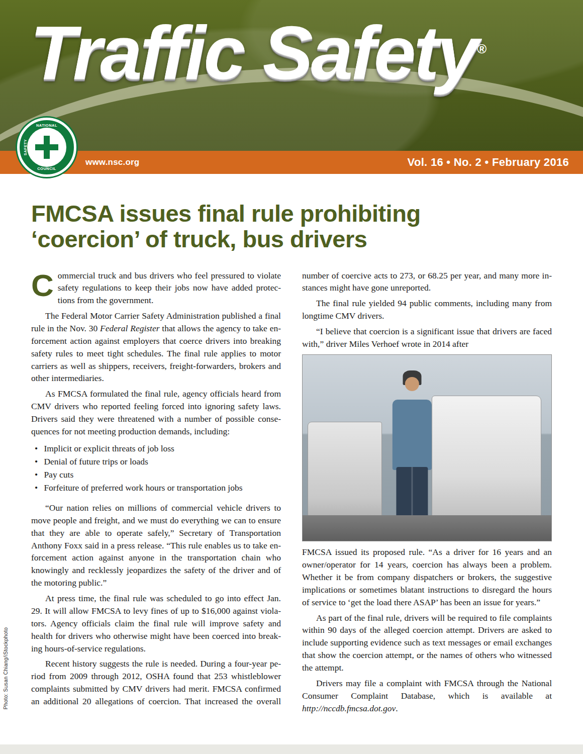Traffic Safety®
NATIONAL COUNCIL SAFETY SAFETY
www.nsc.org
Vol. 16 • No. 2 • February 2016
FMCSA issues final rule prohibiting
‘coercion’ of truck, bus drivers
Commercial truck and bus drivers who feel pressured to violate safety regulations to keep their jobs now have added protections from the government.
The Federal Motor Carrier Safety Administration published a final rule in the Nov. 30 Federal Register that allows the agency to take enforcement action against employers that coerce drivers into breaking safety rules to meet tight schedules. The final rule applies to motor carriers as well as shippers, receivers, freight-forwarders, brokers and other intermediaries.
As FMCSA formulated the final rule, agency officials heard from CMV drivers who reported feeling forced into ignoring safety laws. Drivers said they were threatened with a number of possible consequences for not meeting production demands, including:
Implicit or explicit threats of job loss
Denial of future trips or loads
Pay cuts
Forfeiture of preferred work hours or transportation jobs
“Our nation relies on millions of commercial vehicle drivers to move people and freight, and we must do everything we can to ensure that they are able to operate safely,” Secretary of Transportation Anthony Foxx said in a press release. “This rule enables us to take enforcement action against anyone in the transportation chain who knowingly and recklessly jeopardizes the safety of the driver and of the motoring public.”
At press time, the final rule was scheduled to go into effect Jan. 29. It will allow FMCSA to levy fines of up to $16,000 against violators. Agency officials claim the final rule will improve safety and health for drivers who otherwise might have been coerced into breaking hours-of-service regulations.
Recent history suggests the rule is needed. During a four-year period from 2009 through 2012, OSHA found that 253 whistleblower complaints submitted by CMV drivers had merit. FMCSA confirmed an additional 20 allegations of coercion. That increased the overall number of coercive acts to 273, or 68.25 per year, and many more instances might have gone unreported.
The final rule yielded 94 public comments, including many from longtime CMV drivers.
“I believe that coercion is a significant issue that drivers are faced with,” driver Miles Verhoef wrote in 2014 after
FMCSA issued its proposed rule. “As a driver for 16 years and an owner/operator for 14 years, coercion has always been a problem. Whether it be from company dispatchers or brokers, the suggestive implications or sometimes blatant instructions to disregard the hours of service to ‘get the load there ASAP’ has been an issue for years.”
As part of the final rule, drivers will be required to file complaints within 90 days of the alleged coercion attempt. Drivers are asked to include supporting evidence such as text messages or email exchanges that show the coercion attempt, or the names of others who witnessed the attempt.
Drivers may file a complaint with FMCSA through the National Consumer Complaint Database, which is available at http://nccdb.fmcsa.dot.gov.
Photo: Susan Chiang/iStockphoto